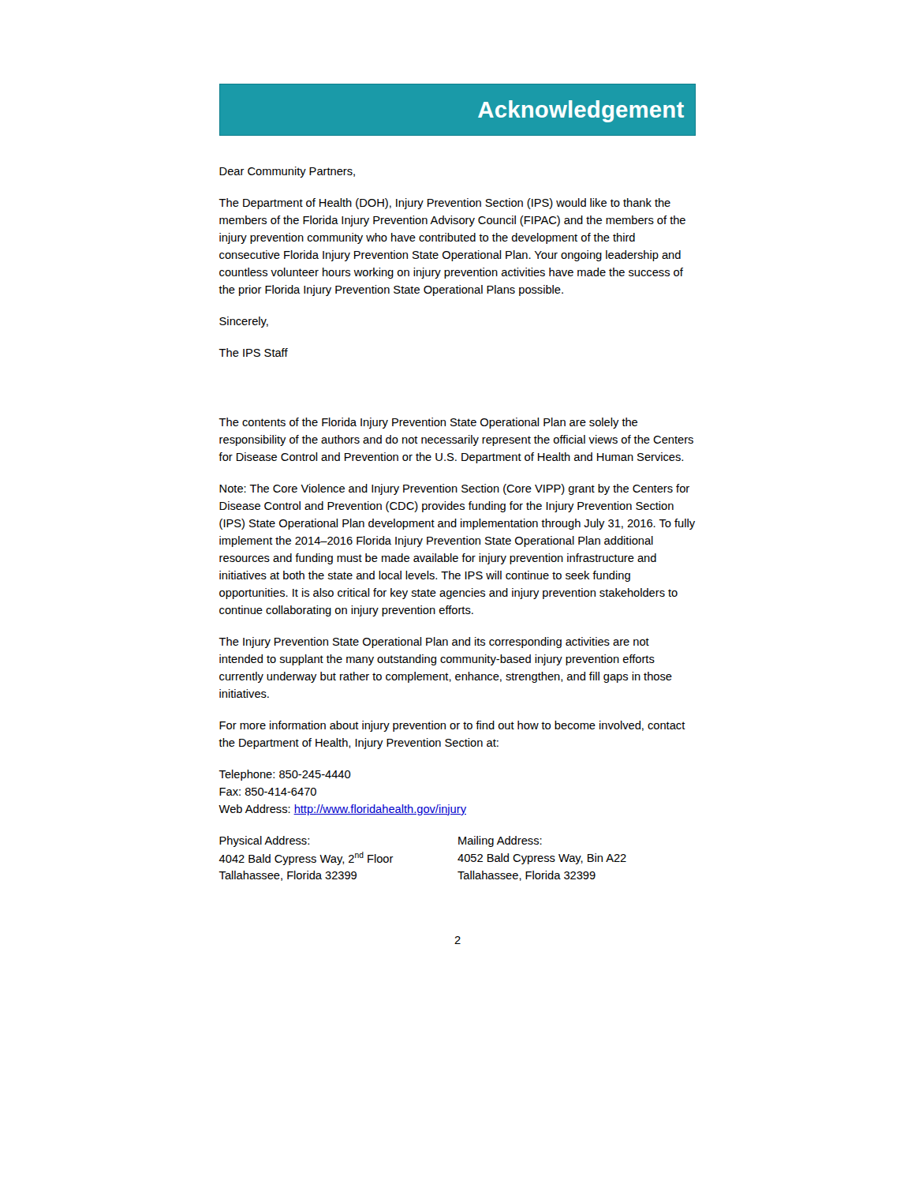Acknowledgement
Dear Community Partners,
The Department of Health (DOH), Injury Prevention Section (IPS) would like to thank the members of the Florida Injury Prevention Advisory Council (FIPAC) and the members of the injury prevention community who have contributed to the development of the third consecutive Florida Injury Prevention State Operational Plan. Your ongoing leadership and countless volunteer hours working on injury prevention activities have made the success of the prior Florida Injury Prevention State Operational Plans possible.
Sincerely,
The IPS Staff
The contents of the Florida Injury Prevention State Operational Plan are solely the responsibility of the authors and do not necessarily represent the official views of the Centers for Disease Control and Prevention or the U.S. Department of Health and Human Services.
Note: The Core Violence and Injury Prevention Section (Core VIPP) grant by the Centers for Disease Control and Prevention (CDC) provides funding for the Injury Prevention Section (IPS) State Operational Plan development and implementation through July 31, 2016. To fully implement the 2014–2016 Florida Injury Prevention State Operational Plan additional resources and funding must be made available for injury prevention infrastructure and initiatives at both the state and local levels. The IPS will continue to seek funding opportunities. It is also critical for key state agencies and injury prevention stakeholders to continue collaborating on injury prevention efforts.
The Injury Prevention State Operational Plan and its corresponding activities are not intended to supplant the many outstanding community-based injury prevention efforts currently underway but rather to complement, enhance, strengthen, and fill gaps in those initiatives.
For more information about injury prevention or to find out how to become involved, contact the Department of Health, Injury Prevention Section at:
Telephone: 850-245-4440
Fax: 850-414-6470
Web Address: http://www.floridahealth.gov/injury
| Physical Address: 4042 Bald Cypress Way, 2 nd Floor Tallahassee, Florida 32399 | Mailing Address: 4052 Bald Cypress Way, Bin A22 Tallahassee, Florida 32399 |
2